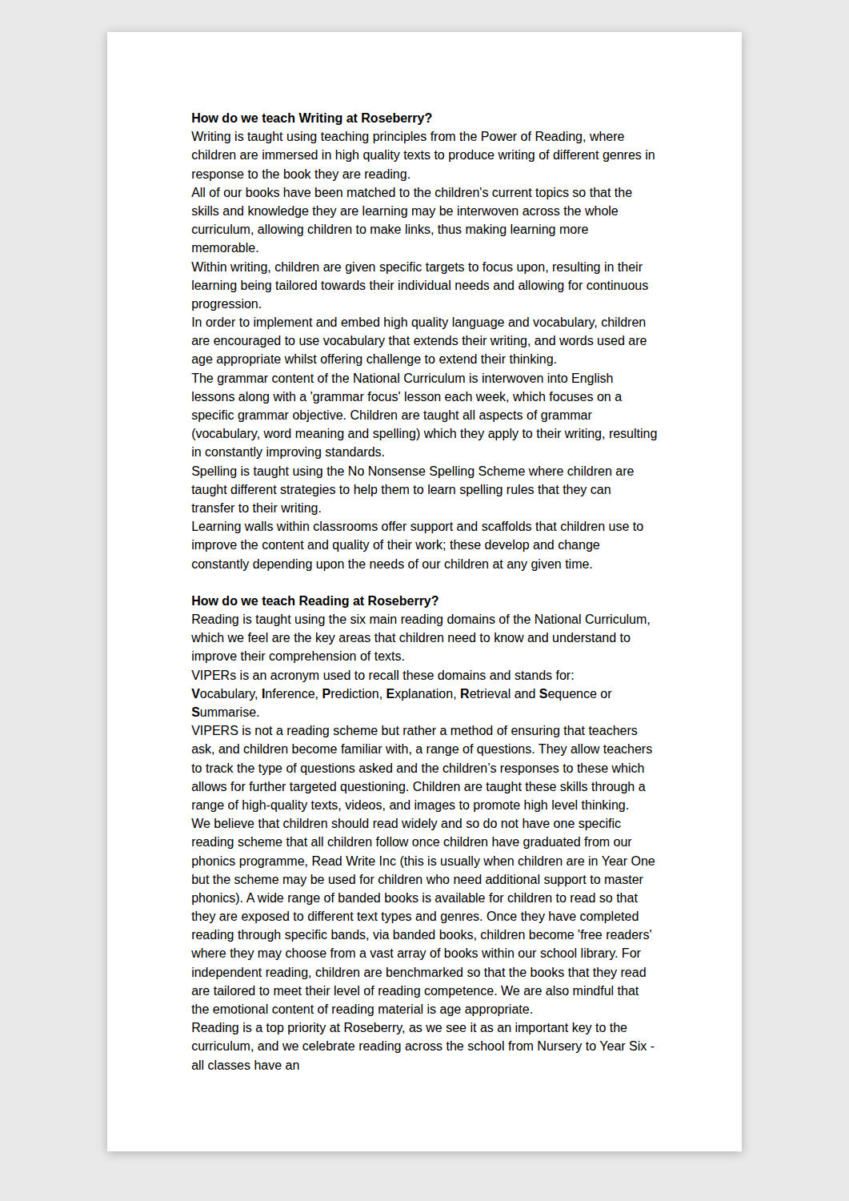How do we teach Writing at Roseberry?
Writing is taught using teaching principles from the Power of Reading, where children are immersed in high quality texts to produce writing of different genres in response to the book they are reading.
All of our books have been matched to the children's current topics so that the skills and knowledge they are learning may be interwoven across the whole curriculum, allowing children to make links, thus making learning more memorable.
Within writing, children are given specific targets to focus upon, resulting in their learning being tailored towards their individual needs and allowing for continuous progression.
In order to implement and embed high quality language and vocabulary, children are encouraged to use vocabulary that extends their writing, and words used are age appropriate whilst offering challenge to extend their thinking.
The grammar content of the National Curriculum is interwoven into English lessons along with a 'grammar focus' lesson each week, which focuses on a specific grammar objective. Children are taught all aspects of grammar (vocabulary, word meaning and spelling) which they apply to their writing, resulting in constantly improving standards.
Spelling is taught using the No Nonsense Spelling Scheme where children are taught different strategies to help them to learn spelling rules that they can transfer to their writing.
Learning walls within classrooms offer support and scaffolds that children use to improve the content and quality of their work; these develop and change constantly depending upon the needs of our children at any given time.
How do we teach Reading at Roseberry?
Reading is taught using the six main reading domains of the National Curriculum, which we feel are the key areas that children need to know and understand to improve their comprehension of texts.
VIPERs is an acronym used to recall these domains and stands for:
Vocabulary, Inference, Prediction, Explanation, Retrieval and Sequence or Summarise.
VIPERS is not a reading scheme but rather a method of ensuring that teachers ask, and children become familiar with, a range of questions. They allow teachers to track the type of questions asked and the children’s responses to these which allows for further targeted questioning. Children are taught these skills through a range of high-quality texts, videos, and images to promote high level thinking.
We believe that children should read widely and so do not have one specific reading scheme that all children follow once children have graduated from our phonics programme, Read Write Inc (this is usually when children are in Year One but the scheme may be used for children who need additional support to master phonics). A wide range of banded books is available for children to read so that they are exposed to different text types and genres. Once they have completed reading through specific bands, via banded books, children become 'free readers' where they may choose from a vast array of books within our school library. For independent reading, children are benchmarked so that the books that they read are tailored to meet their level of reading competence. We are also mindful that the emotional content of reading material is age appropriate.
Reading is a top priority at Roseberry, as we see it as an important key to the curriculum, and we celebrate reading across the school from Nursery to Year Six - all classes have an